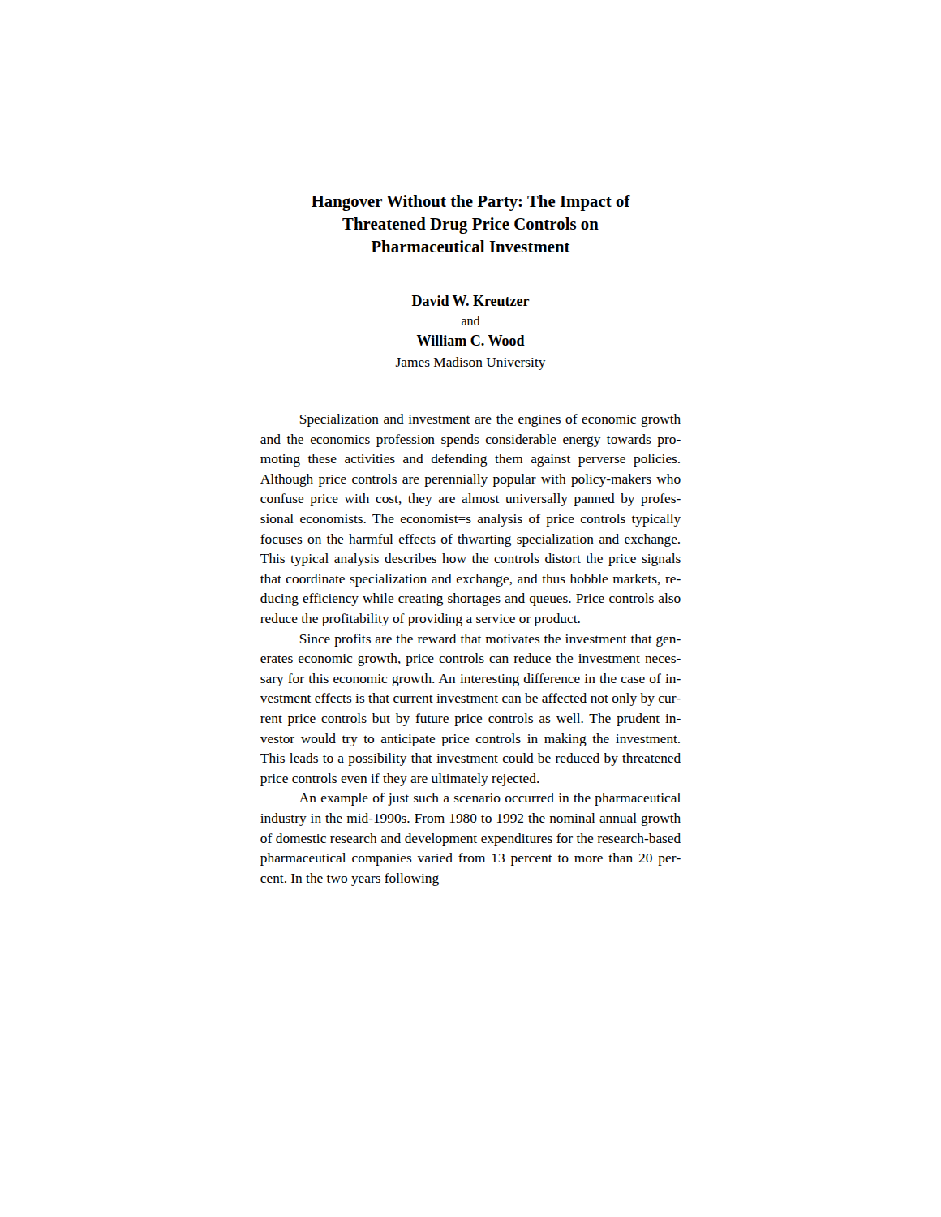Hangover Without the Party: The Impact of
Threatened Drug Price Controls on
Pharmaceutical Investment
David W. Kreutzer and William C. Wood James Madison University
Specialization and investment are the engines of economic growth and the economics profession spends considerable energy towards promoting these activities and defending them against perverse policies. Although price controls are perennially popular with policy-makers who confuse price with cost, they are almost universally panned by professional economists. The economist=s analysis of price controls typically focuses on the harmful effects of thwarting specialization and exchange. This typical analysis describes how the controls distort the price signals that coordinate specialization and exchange, and thus hobble markets, reducing efficiency while creating shortages and queues. Price controls also reduce the profitability of providing a service or product.
Since profits are the reward that motivates the investment that generates economic growth, price controls can reduce the investment necessary for this economic growth. An interesting difference in the case of investment effects is that current investment can be affected not only by current price controls but by future price controls as well. The prudent investor would try to anticipate price controls in making the investment. This leads to a possibility that investment could be reduced by threatened price controls even if they are ultimately rejected.
An example of just such a scenario occurred in the pharmaceutical industry in the mid-1990s. From 1980 to 1992 the nominal annual growth of domestic research and development expenditures for the research-based pharmaceutical companies varied from 13 percent to more than 20 percent. In the two years following